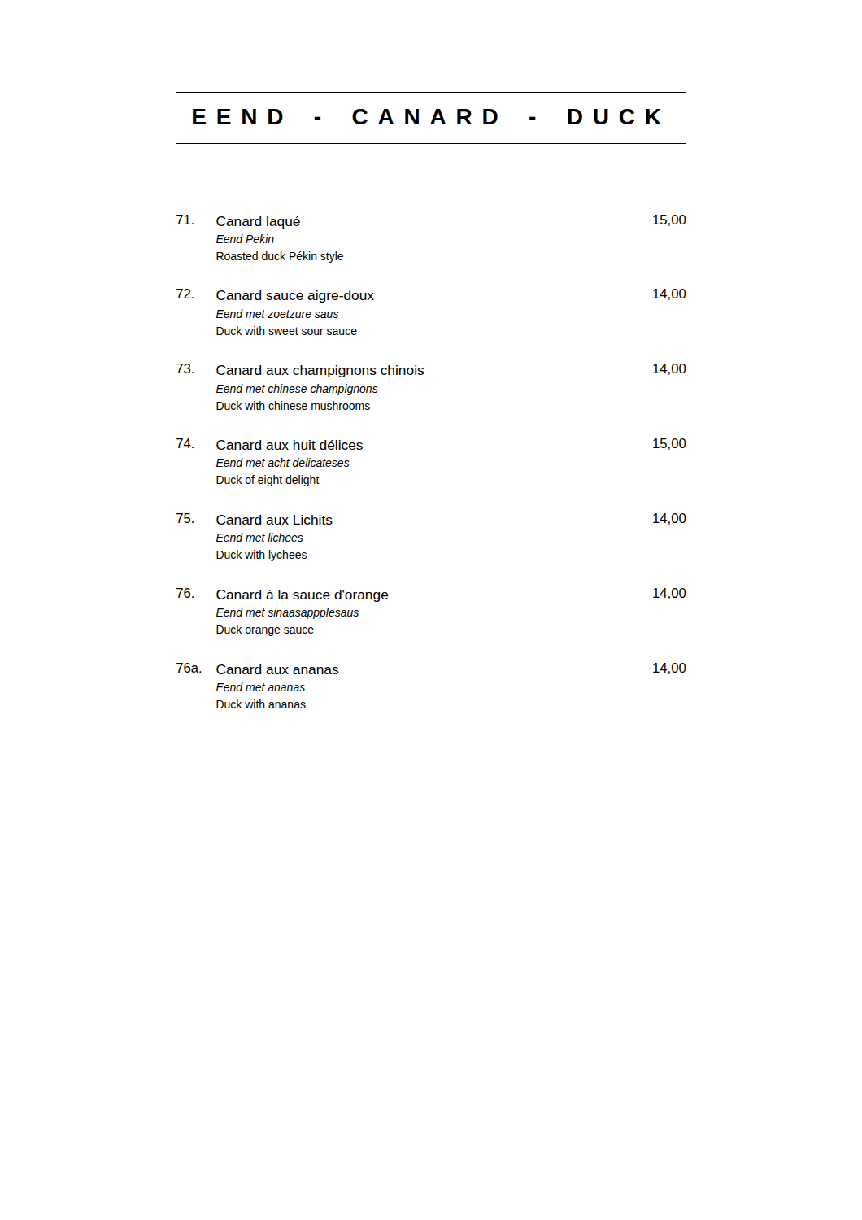EEND - CANARD - DUCK
| 71. | Canard laqué Eend Pekin Roasted duck Pékin style | 15,00 |
| 72. | Canard sauce aigre-doux Eend met zoetzure saus Duck with sweet sour sauce | 14,00 |
| 73. | Canard aux champignons chinois Eend met chinese champignons Duck with chinese mushrooms | 14,00 |
| 74. | Canard aux huit délices Eend met acht delicateses Duck of eight delight | 15,00 |
| 75. | Canard aux Lichits Eend met lichees Duck with lychees | 14,00 |
| 76. | Canard à la sauce d'orange Eend met sinaasappplesaus Duck orange sauce | 14,00 |
| 76a. | Canard aux ananas Eend met ananas Duck with ananas | 14,00 |